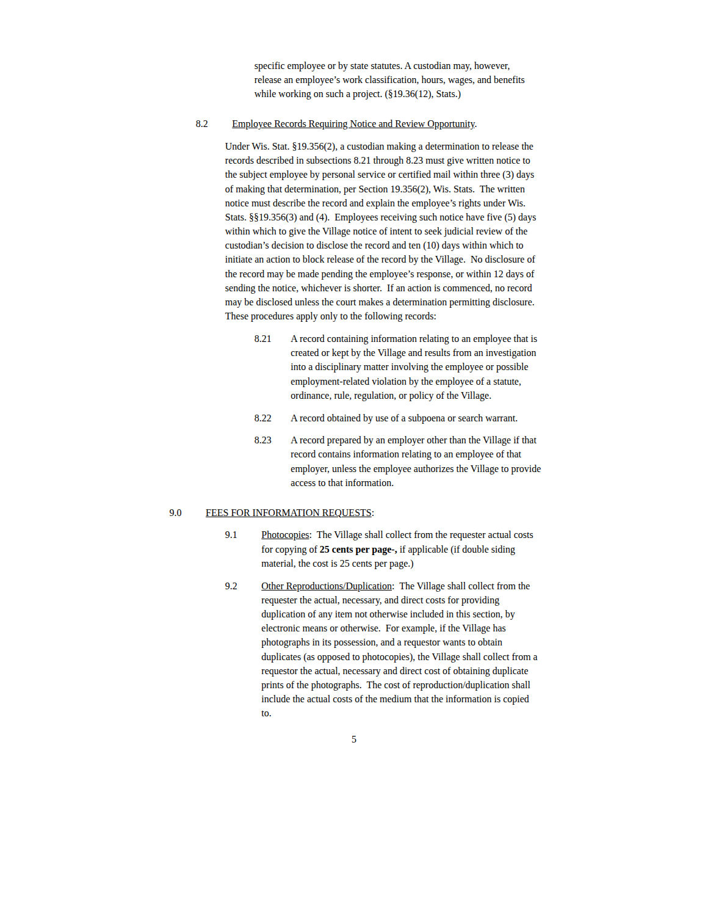specific employee or by state statutes. A custodian may, however, release an employee’s work classification, hours, wages, and benefits while working on such a project. (§19.36(12), Stats.)
8.2
Employee Records Requiring Notice and Review Opportunity.
Under Wis. Stat. §19.356(2), a custodian making a determination to release the records described in subsections 8.21 through 8.23 must give written notice to the subject employee by personal service or certified mail within three (3) days of making that determination, per Section 19.356(2), Wis. Stats. The written notice must describe the record and explain the employee’s rights under Wis. Stats. §§19.356(3) and (4). Employees receiving such notice have five (5) days within which to give the Village notice of intent to seek judicial review of the custodian’s decision to disclose the record and ten (10) days within which to initiate an action to block release of the record by the Village. No disclosure of the record may be made pending the employee’s response, or within 12 days of sending the notice, whichever is shorter. If an action is commenced, no record may be disclosed unless the court makes a determination permitting disclosure. These procedures apply only to the following records:
8.21
A record containing information relating to an employee that is created or kept by the Village and results from an investigation into a disciplinary matter involving the employee or possible employment-related violation by the employee of a statute, ordinance, rule, regulation, or policy of the Village.
8.22
A record obtained by use of a subpoena or search warrant.
8.23
A record prepared by an employer other than the Village if that record contains information relating to an employee of that employer, unless the employee authorizes the Village to provide access to that information.
9.0
FEES FOR INFORMATION REQUESTS:
9.1
Photocopies: The Village shall collect from the requester actual costs for copying of 25 cents per page-, if applicable (if double siding material, the cost is 25 cents per page.)
9.2
Other Reproductions/Duplication: The Village shall collect from the requester the actual, necessary, and direct costs for providing duplication of any item not otherwise included in this section, by electronic means or otherwise. For example, if the Village has photographs in its possession, and a requestor wants to obtain duplicates (as opposed to photocopies), the Village shall collect from a requestor the actual, necessary and direct cost of obtaining duplicate prints of the photographs. The cost of reproduction/duplication shall include the actual costs of the medium that the information is copied to.
5